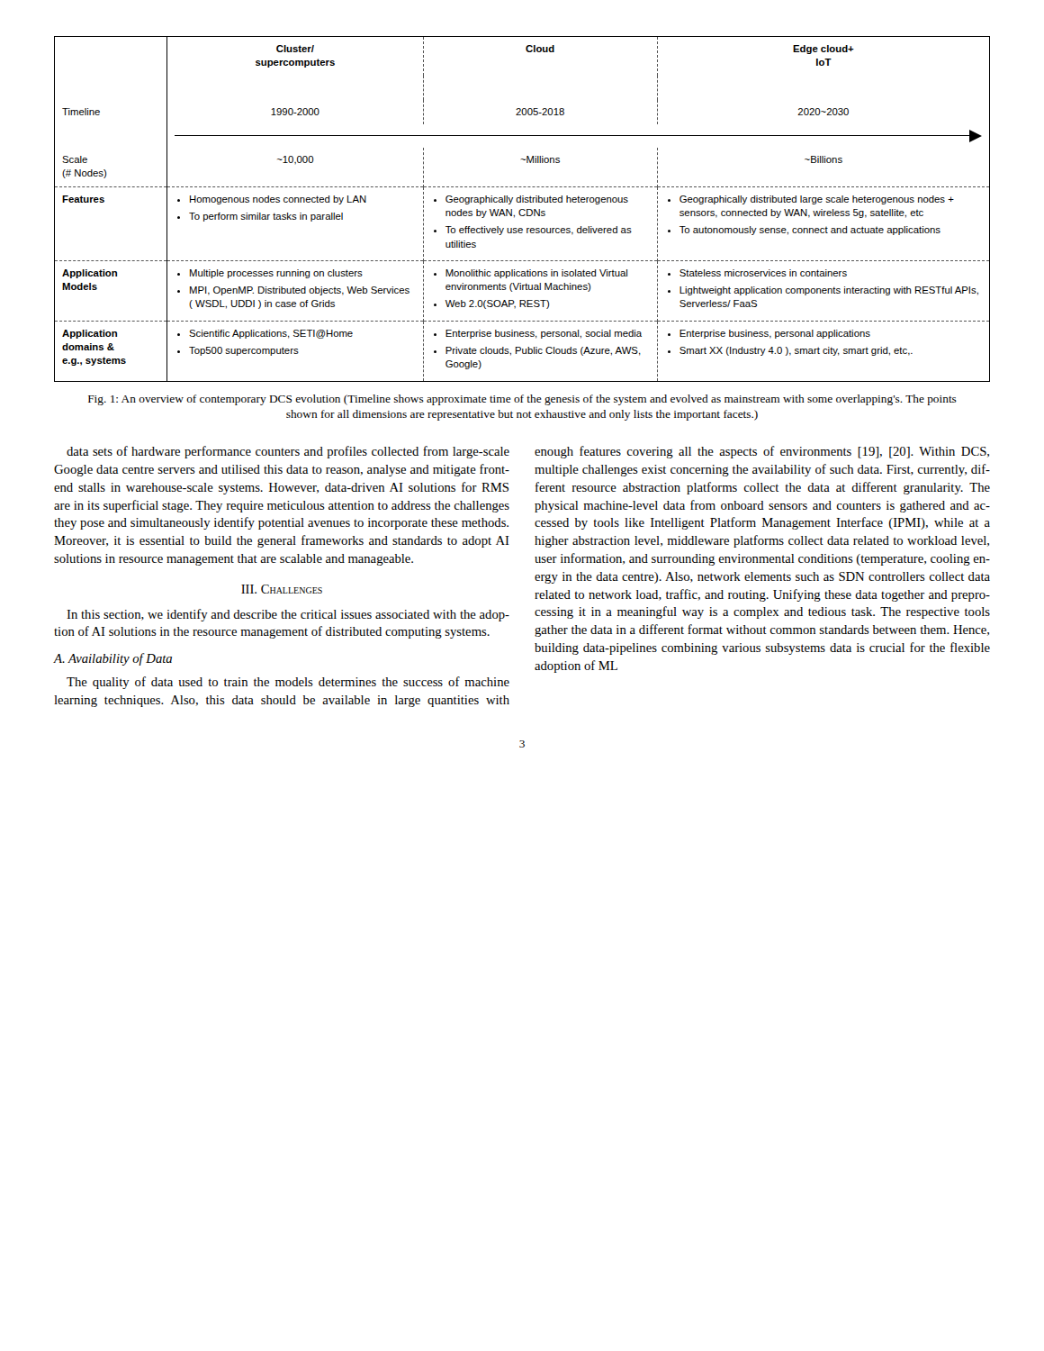| | Cluster/ supercomputers | Cloud | Edge cloud+ IoT |
| Timeline | 1990-2000 | 2005-2018 | 2020~2030 |
| Scale (# Nodes) | ~10,000 | ~Millions | ~Billions |
| Features | Homogenous nodes connected by LAN To perform similar tasks in parallel | Geographically distributed heterogenous nodes by WAN, CDNs To effectively use resources, delivered as utilities | Geographically distributed large scale heterogenous nodes + sensors, connected by WAN, wireless 5g, satellite, etc To autonomously sense, connect and actuate applications |
| Application Models | Multiple processes running on clusters MPI, OpenMP. Distributed objects, Web Services ( WSDL, UDDI ) in case of Grids | Monolithic applications in isolated Virtual environments (Virtual Machines) Web 2.0(SOAP, REST) | Stateless microservices in containers Lightweight application components interacting with RESTful APIs, Serverless/ FaaS |
| Application domains & e.g., systems | Scientific Applications, SETI@Home Top500 supercomputers | Enterprise business, personal, social media Private clouds, Public Clouds (Azure, AWS, Google) | Enterprise business, personal applications Smart XX (Industry 4.0 ), smart city, smart grid, etc,. |
Fig. 1: An overview of contemporary DCS evolution (Timeline shows approximate time of the genesis of the system and evolved as mainstream with some overlapping's. The points shown for all dimensions are representative but not exhaustive and only lists the important facets.)
data sets of hardware performance counters and profiles collected from large-scale Google data centre servers and utilised this data to reason, analyse and mitigate front-end stalls in warehouse-scale systems. However, data-driven AI solutions for RMS are in its superficial stage. They require meticulous attention to address the challenges they pose and simultaneously identify potential avenues to incorporate these methods. Moreover, it is essential to build the general frameworks and standards to adopt AI solutions in resource management that are scalable and manageable.
III. Challenges
In this section, we identify and describe the critical issues associated with the adoption of AI solutions in the resource management of distributed computing systems.
A. Availability of Data
The quality of data used to train the models determines the success of machine learning techniques. Also, this data should be available in large quantities with enough features covering all the aspects of environments [19], [20]. Within DCS, multiple challenges exist concerning the availability of such data. First, currently, different resource abstraction platforms collect the data at different granularity. The physical machine-level data from onboard sensors and counters is gathered and accessed by tools like Intelligent Platform Management Interface (IPMI), while at a higher abstraction level, middleware platforms collect data related to workload level, user information, and surrounding environmental conditions (temperature, cooling energy in the data centre). Also, network elements such as SDN controllers collect data related to network load, traffic, and routing. Unifying these data together and preprocessing it in a meaningful way is a complex and tedious task. The respective tools gather the data in a different format without common standards between them. Hence, building data-pipelines combining various subsystems data is crucial for the flexible adoption of ML
3